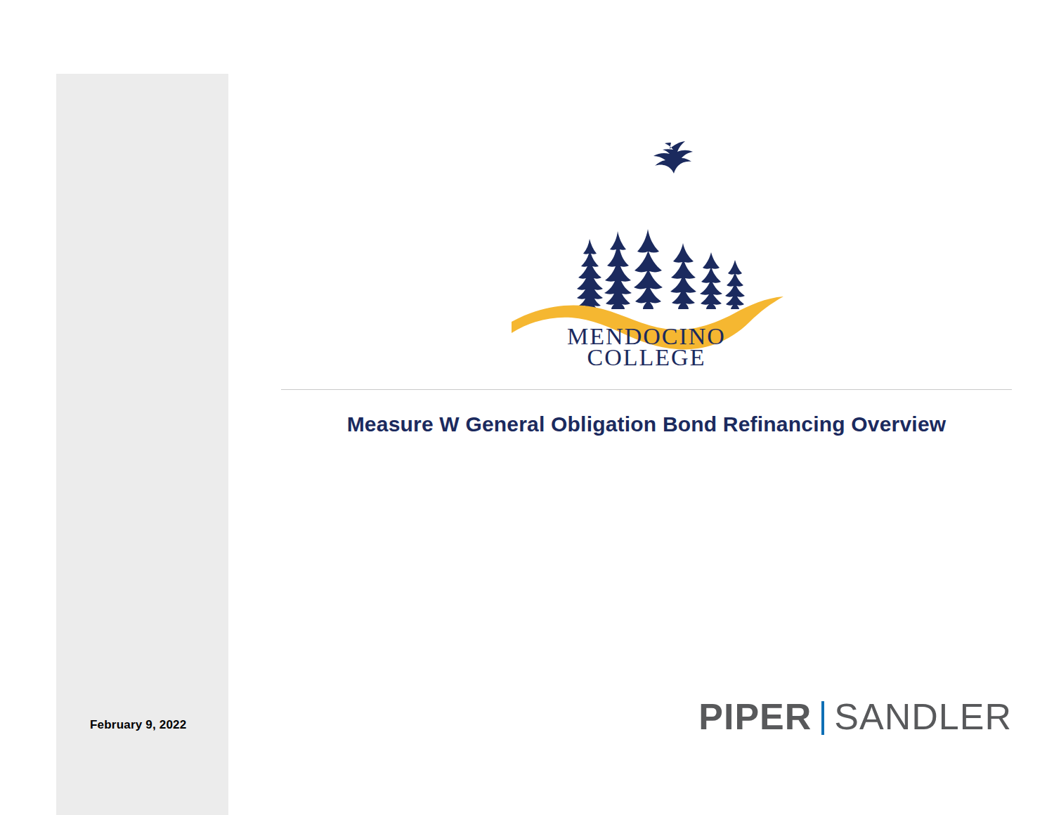Mendocino College MENDOCINO COLLEGE
Measure W General Obligation Bond Refinancing Overview
February 9, 2022
PIPER SANDLER